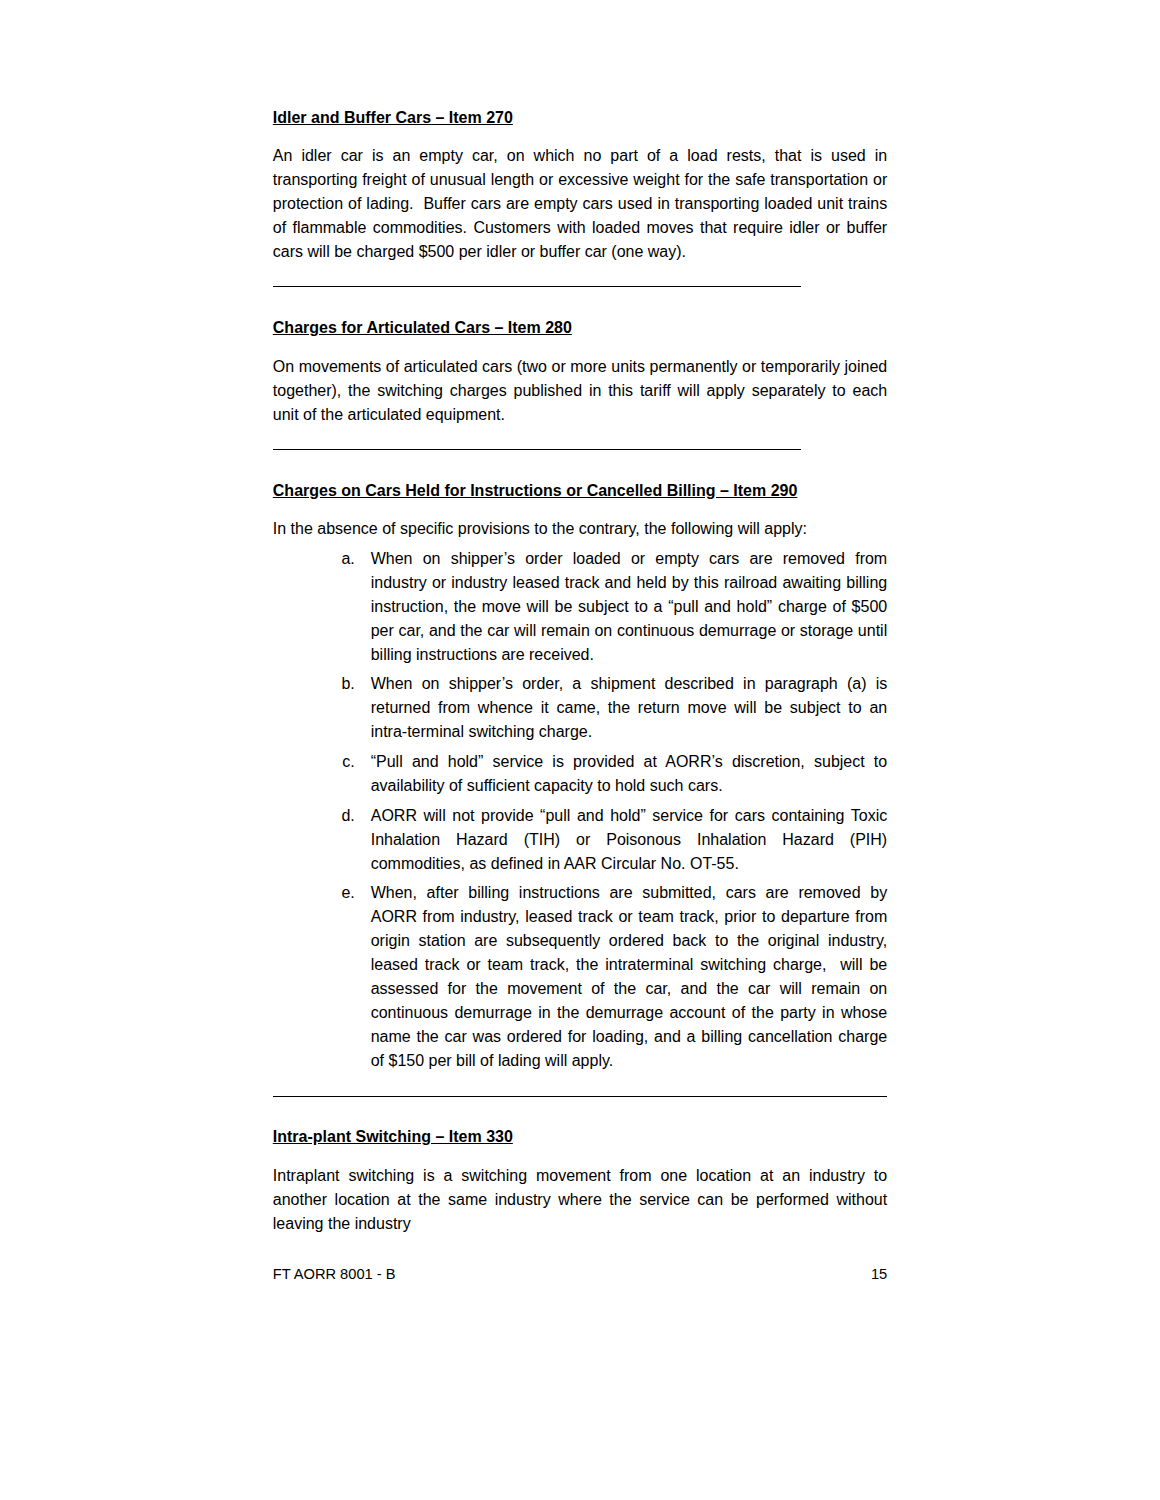Idler and Buffer Cars – Item 270
An idler car is an empty car, on which no part of a load rests, that is used in transporting freight of unusual length or excessive weight for the safe transportation or protection of lading. Buffer cars are empty cars used in transporting loaded unit trains of flammable commodities. Customers with loaded moves that require idler or buffer cars will be charged $500 per idler or buffer car (one way).
Charges for Articulated Cars – Item 280
On movements of articulated cars (two or more units permanently or temporarily joined together), the switching charges published in this tariff will apply separately to each unit of the articulated equipment.
Charges on Cars Held for Instructions or Cancelled Billing – Item 290
In the absence of specific provisions to the contrary, the following will apply:
When on shipper’s order loaded or empty cars are removed from industry or industry leased track and held by this railroad awaiting billing instruction, the move will be subject to a “pull and hold” charge of $500 per car, and the car will remain on continuous demurrage or storage until billing instructions are received.
When on shipper’s order, a shipment described in paragraph (a) is returned from whence it came, the return move will be subject to an intra-terminal switching charge.
“Pull and hold” service is provided at AORR’s discretion, subject to availability of sufficient capacity to hold such cars.
AORR will not provide “pull and hold” service for cars containing Toxic Inhalation Hazard (TIH) or Poisonous Inhalation Hazard (PIH) commodities, as defined in AAR Circular No. OT-55.
When, after billing instructions are submitted, cars are removed by AORR from industry, leased track or team track, prior to departure from origin station are subsequently ordered back to the original industry, leased track or team track, the intraterminal switching charge, will be assessed for the movement of the car, and the car will remain on continuous demurrage in the demurrage account of the party in whose name the car was ordered for loading, and a billing cancellation charge of $150 per bill of lading will apply.
Intra-plant Switching – Item 330
Intraplant switching is a switching movement from one location at an industry to another location at the same industry where the service can be performed without leaving the industry
FT AORR 8001 - B 15